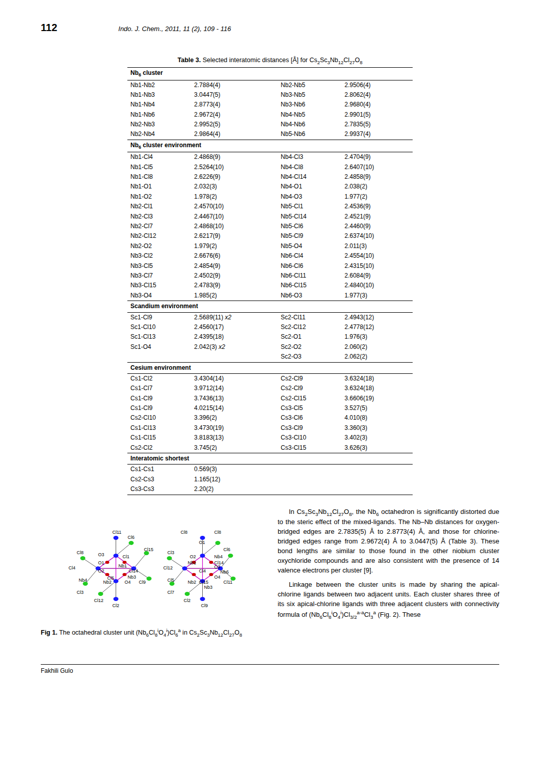112
Indo. J. Chem., 2011, 11 (2), 109 - 116
Table 3. Selected interatomic distances [Å] for Cs2 Sc3 Nb12 Cl27 O8
| Nb 6 cluster |
| Nb1-Nb2 | 2.7884(4) | Nb2-Nb5 | 2.9506(4) |
| Nb1-Nb3 | 3.0447(5) | Nb3-Nb5 | 2.8062(4) |
| Nb1-Nb4 | 2.8773(4) | Nb3-Nb6 | 2.9680(4) |
| Nb1-Nb6 | 2.9672(4) | Nb4-Nb5 | 2.9901(5) |
| Nb2-Nb3 | 2.9952(5) | Nb4-Nb6 | 2.7835(5) |
| Nb2-Nb4 | 2.9864(4) | Nb5-Nb6 | 2.9937(4) |
| Nb 6 cluster environment |
| Nb1-Cl4 | 2.4868(9) | Nb4-Cl3 | 2.4704(9) |
| Nb1-Cl5 | 2.5264(10) | Nb4-Cl8 | 2.6407(10) |
| Nb1-Cl8 | 2.6226(9) | Nb4-Cl14 | 2.4858(9) |
| Nb1-O1 | 2.032(3) | Nb4-O1 | 2.038(2) |
| Nb1-O2 | 1.978(2) | Nb4-O3 | 1.977(2) |
| Nb2-Cl1 | 2.4570(10) | Nb5-Cl1 | 2.4536(9) |
| Nb2-Cl3 | 2.4467(10) | Nb5-Cl14 | 2.4521(9) |
| Nb2-Cl7 | 2.4868(10) | Nb5-Cl6 | 2.4460(9) |
| Nb2-Cl12 | 2.6217(9) | Nb5-Cl9 | 2.6374(10) |
| Nb2-O2 | 1.979(2) | Nb5-O4 | 2.011(3) |
| Nb3-Cl2 | 2.6676(6) | Nb6-Cl4 | 2.4554(10) |
| Nb3-Cl5 | 2.4854(9) | Nb6-Cl6 | 2.4315(10) |
| Nb3-Cl7 | 2.4502(9) | Nb6-Cl11 | 2.6084(9) |
| Nb3-Cl15 | 2.4783(9) | Nb6-Cl15 | 2.4840(10) |
| Nb3-O4 | 1.985(2) | Nb6-O3 | 1.977(3) |
| Scandium environment |
| Sc1-Cl9 | 2.5689(11) x2 | Sc2-Cl11 | 2.4943(12) |
| Sc1-Cl10 | 2.4560(17) | Sc2-Cl12 | 2.4778(12) |
| Sc1-Cl13 | 2.4395(18) | Sc2-O1 | 1.976(3) |
| Sc1-O4 | 2.042(3) x2 | Sc2-O2 | 2.060(2) |
| | | Sc2-O3 | 2.062(2) |
| Cesium environment |
| Cs1-Cl2 | 3.4304(14) | Cs2-Cl9 | 3.6324(18) |
| Cs1-Cl7 | 3.9712(14) | Cs2-Cl9 | 3.6324(18) |
| Cs1-Cl9 | 3.7436(13) | Cs2-Cl15 | 3.6606(19) |
| Cs1-Cl9 | 4.0215(14) | Cs3-Cl5 | 3.527(5) |
| Cs2-Cl10 | 3.396(2) | Cs3-Cl6 | 4.010(8) |
| Cs1-Cl13 | 3.4730(19) | Cs3-Cl9 | 3.360(3) |
| Cs1-Cl15 | 3.8183(13) | Cs3-Cl10 | 3.402(3) |
| Cs2-Cl2 | 3.745(2) | Cs3-Cl15 | 3.626(3) |
| Interatomic shortest |
| Cs1-Cs1 | 0.569(3) | | |
| Cs2-Cs3 | 1.165(12) | | |
| Cs3-Cs3 | 2.20(2) | | |
Cl11 Cl6 O3 Cl8 Cl4 Nb4 Cl3 Cl12 Cl2 Cl9 Cl15 Nb1 Nb2 Nb3 O1 O4 Cl5 Cl1 Cl14 O2 Cl8 Cl8 O1 Cl3 Cl12 Cl5 Cl7 Cl2 Cl9 Cl11 Cl6 Nb1 Nb2 Nb3 Nb4 Nb6 O2 O3 O4 Cl4 Cl14 Cl15
Fig 1. The octahedral cluster unit (Nb6 Cl8 i O4 i)Cl6 a in Cs2 Sc3 Nb12 Cl27 O8
In Cs2 Sc3 Nb12 Cl27 O8, the Nb6 octahedron is significantly distorted due to the steric effect of the mixed-ligands. The Nb–Nb distances for oxygen-bridged edges are 2.7835(5) Å to 2.8773(4) Å, and those for chlorine-bridged edges range from 2.9672(4) Å to 3.0447(5) Å (Table 3). These bond lengths are similar to those found in the other niobium cluster oxychloride compounds and are also consistent with the presence of 14 valence electrons per cluster [9].
Linkage between the cluster units is made by sharing the apical-chlorine ligands between two adjacent units. Each cluster shares three of its six apical-chlorine ligands with three adjacent clusters with connectivity formula of (Nb6 Cl8 i O4 i)Cl3/2 a-a Cl3 a (Fig. 2). These
Fakhili Gulo